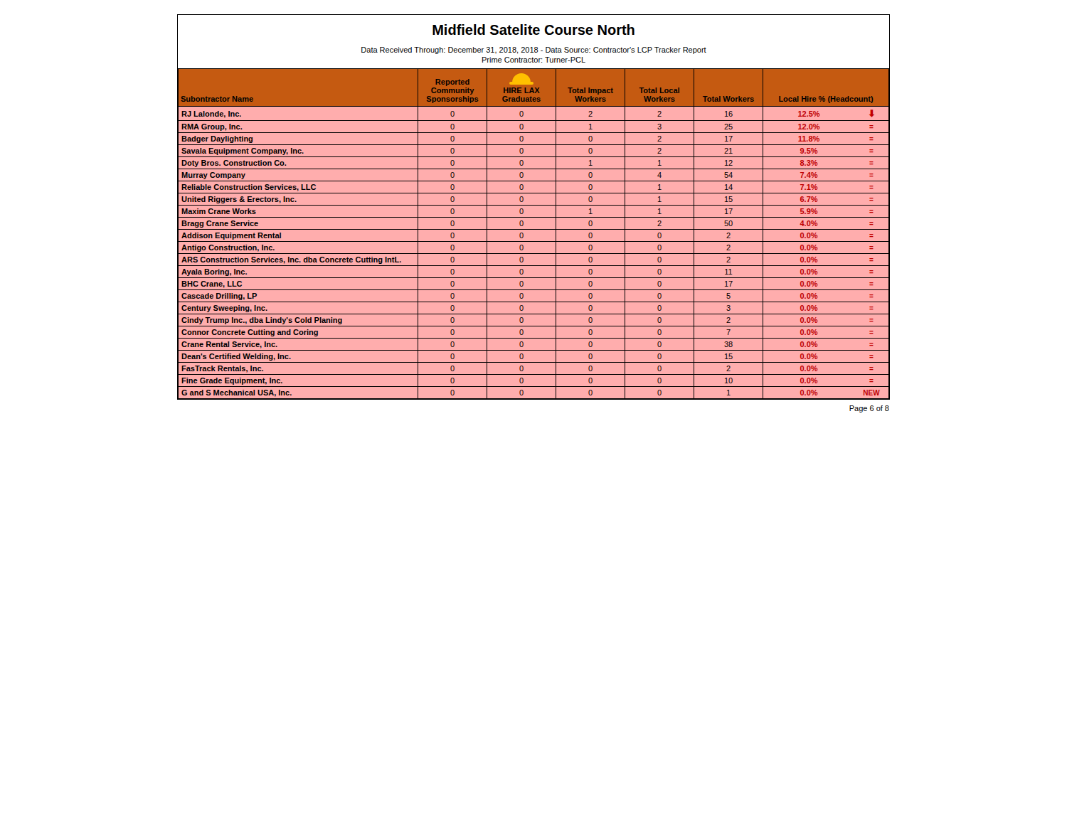Midfield Satelite Course North
Data Received Through: December 31, 2018, 2018 - Data Source: Contractor's LCP Tracker Report
Prime Contractor: Turner-PCL
| Subontractor Name | Reported Community Sponsorships | HIRE LAX Graduates | Total Impact Workers | Total Local Workers | Total Workers | Local Hire % (Headcount) |
| --- | --- | --- | --- | --- | --- | --- |
| RJ Lalonde, Inc. | 0 | 0 | 2 | 2 | 16 | 12.5% | ⬇ |
| RMA Group, Inc. | 0 | 0 | 1 | 3 | 25 | 12.0% | = |
| Badger Daylighting | 0 | 0 | 0 | 2 | 17 | 11.8% | = |
| Savala Equipment Company, Inc. | 0 | 0 | 0 | 2 | 21 | 9.5% | = |
| Doty Bros. Construction Co. | 0 | 0 | 1 | 1 | 12 | 8.3% | = |
| Murray Company | 0 | 0 | 0 | 4 | 54 | 7.4% | = |
| Reliable Construction Services, LLC | 0 | 0 | 0 | 1 | 14 | 7.1% | = |
| United Riggers & Erectors, Inc. | 0 | 0 | 0 | 1 | 15 | 6.7% | = |
| Maxim Crane Works | 0 | 0 | 1 | 1 | 17 | 5.9% | = |
| Bragg Crane Service | 0 | 0 | 0 | 2 | 50 | 4.0% | = |
| Addison Equipment Rental | 0 | 0 | 0 | 0 | 2 | 0.0% | = |
| Antigo Construction, Inc. | 0 | 0 | 0 | 0 | 2 | 0.0% | = |
| ARS Construction Services, Inc. dba Concrete Cutting IntL. | 0 | 0 | 0 | 0 | 2 | 0.0% | = |
| Ayala Boring, Inc. | 0 | 0 | 0 | 0 | 11 | 0.0% | = |
| BHC Crane, LLC | 0 | 0 | 0 | 0 | 17 | 0.0% | = |
| Cascade Drilling, LP | 0 | 0 | 0 | 0 | 5 | 0.0% | = |
| Century Sweeping, Inc. | 0 | 0 | 0 | 0 | 3 | 0.0% | = |
| Cindy Trump Inc., dba Lindy's Cold Planing | 0 | 0 | 0 | 0 | 2 | 0.0% | = |
| Connor Concrete Cutting and Coring | 0 | 0 | 0 | 0 | 7 | 0.0% | = |
| Crane Rental Service, Inc. | 0 | 0 | 0 | 0 | 38 | 0.0% | = |
| Dean's Certified Welding, Inc. | 0 | 0 | 0 | 0 | 15 | 0.0% | = |
| FasTrack Rentals, Inc. | 0 | 0 | 0 | 0 | 2 | 0.0% | = |
| Fine Grade Equipment, Inc. | 0 | 0 | 0 | 0 | 10 | 0.0% | = |
| G and S Mechanical USA, Inc. | 0 | 0 | 0 | 0 | 1 | 0.0% | NEW |
Page 6 of 8